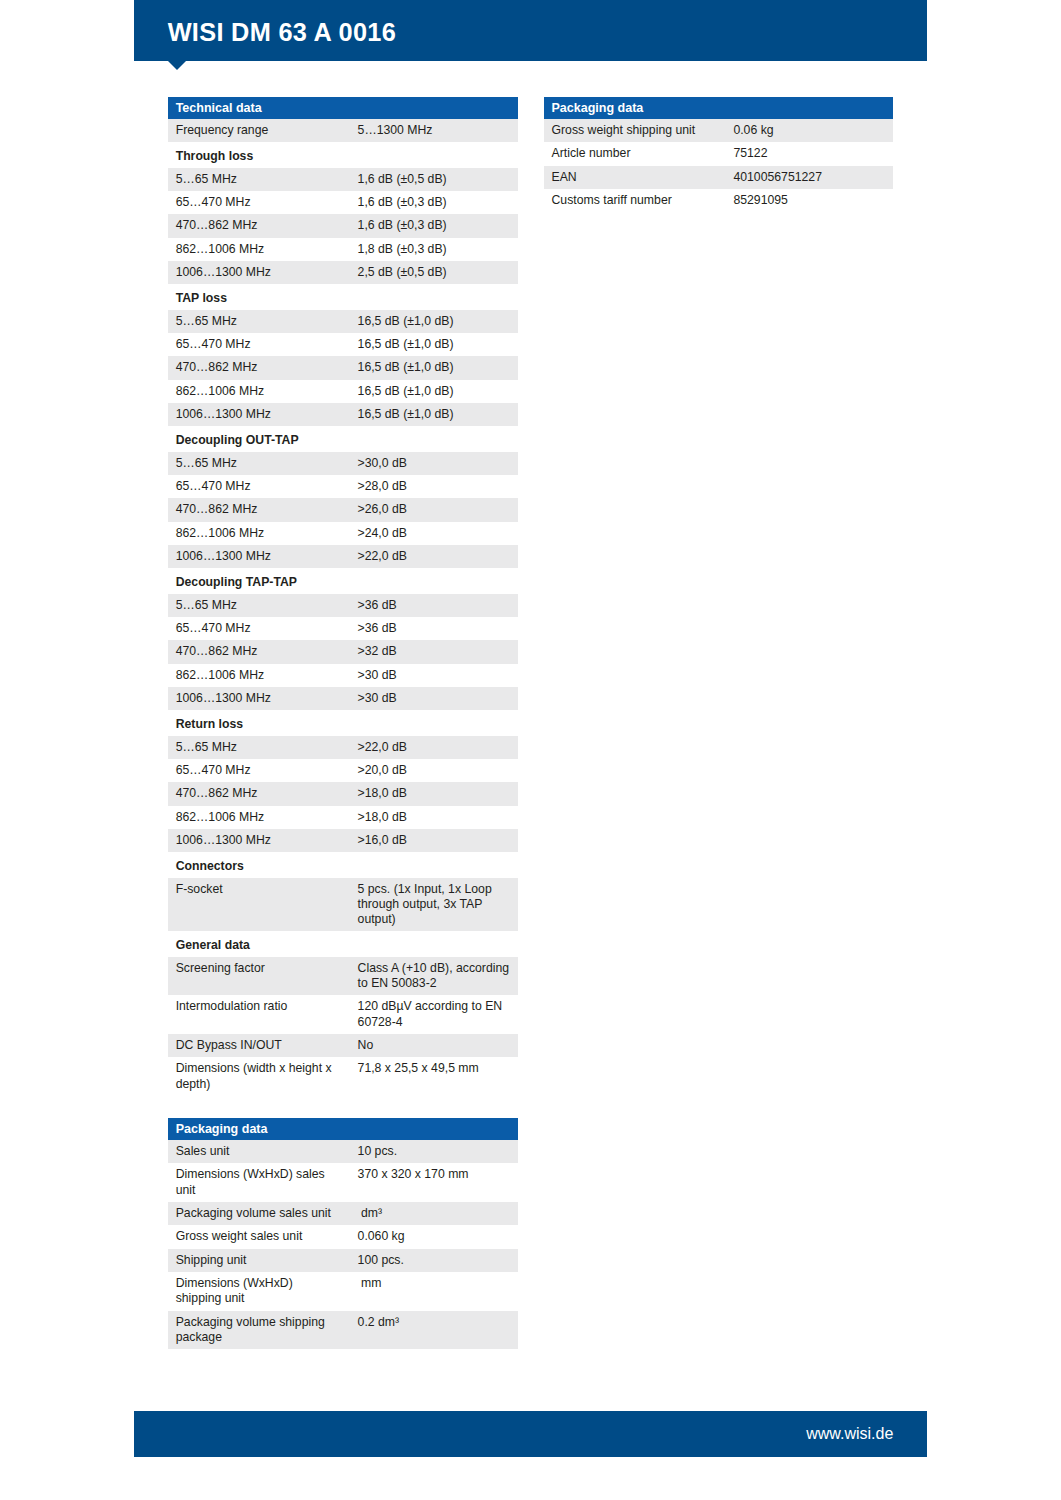WISI DM 63 A 0016
Technical data
| Frequency range | 5…1300 MHz |
| Through loss |
| 5…65 MHz | 1,6 dB (±0,5 dB) |
| 65…470 MHz | 1,6 dB (±0,3 dB) |
| 470…862 MHz | 1,6 dB (±0,3 dB) |
| 862…1006 MHz | 1,8 dB (±0,3 dB) |
| 1006…1300 MHz | 2,5 dB (±0,5 dB) |
| TAP loss |
| 5…65 MHz | 16,5 dB (±1,0 dB) |
| 65…470 MHz | 16,5 dB (±1,0 dB) |
| 470…862 MHz | 16,5 dB (±1,0 dB) |
| 862…1006 MHz | 16,5 dB (±1,0 dB) |
| 1006…1300 MHz | 16,5 dB (±1,0 dB) |
| Decoupling OUT-TAP |
| 5…65 MHz | >30,0 dB |
| 65…470 MHz | >28,0 dB |
| 470…862 MHz | >26,0 dB |
| 862…1006 MHz | >24,0 dB |
| 1006…1300 MHz | >22,0 dB |
| Decoupling TAP-TAP |
| 5…65 MHz | >36 dB |
| 65…470 MHz | >36 dB |
| 470…862 MHz | >32 dB |
| 862…1006 MHz | >30 dB |
| 1006…1300 MHz | >30 dB |
| Return loss |
| 5…65 MHz | >22,0 dB |
| 65…470 MHz | >20,0 dB |
| 470…862 MHz | >18,0 dB |
| 862…1006 MHz | >18,0 dB |
| 1006…1300 MHz | >16,0 dB |
| Connectors |
| F-socket | 5 pcs. (1x Input, 1x Loop through output, 3x TAP output) |
| General data |
| Screening factor | Class A (+10 dB), according to EN 50083-2 |
| Intermodulation ratio | 120 dBµV according to EN 60728-4 |
| DC Bypass IN/OUT | No |
| Dimensions (width x height x depth) | 71,8 x 25,5 x 49,5 mm |
Packaging data
| Sales unit | 10 pcs. |
| Dimensions (WxHxD) sales unit | 370 x 320 x 170 mm |
| Packaging volume sales unit | dm³ |
| Gross weight sales unit | 0.060 kg |
| Shipping unit | 100 pcs. |
| Dimensions (WxHxD) shipping unit | mm |
| Packaging volume shipping package | 0.2 dm³ |
Packaging data
| Gross weight shipping unit | 0.06 kg |
| Article number | 75122 |
| EAN | 4010056751227 |
| Customs tariff number | 85291095 |
www.wisi.de